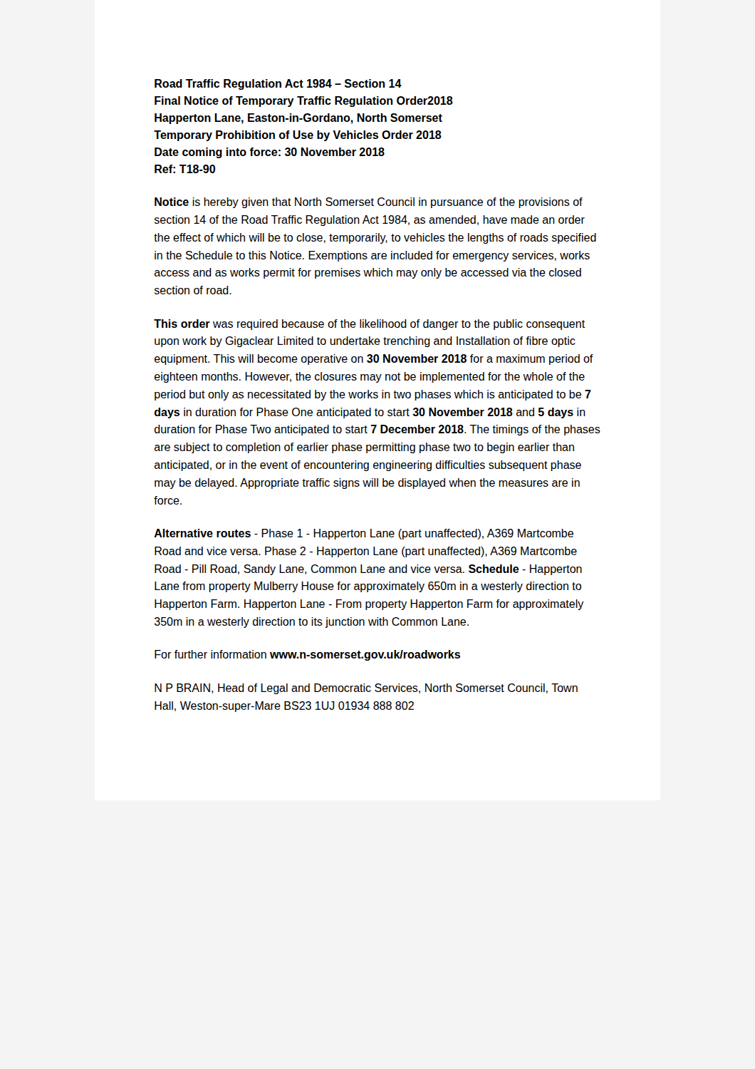Road Traffic Regulation Act 1984 – Section 14 Final Notice of Temporary Traffic Regulation Order2018 Happerton Lane, Easton-in-Gordano, North Somerset Temporary Prohibition of Use by Vehicles Order 2018 Date coming into force: 30 November 2018 Ref: T18-90
Notice is hereby given that North Somerset Council in pursuance of the provisions of section 14 of the Road Traffic Regulation Act 1984, as amended, have made an order the effect of which will be to close, temporarily, to vehicles the lengths of roads specified in the Schedule to this Notice. Exemptions are included for emergency services, works access and as works permit for premises which may only be accessed via the closed section of road.
This order was required because of the likelihood of danger to the public consequent upon work by Gigaclear Limited to undertake trenching and Installation of fibre optic equipment. This will become operative on 30 November 2018 for a maximum period of eighteen months. However, the closures may not be implemented for the whole of the period but only as necessitated by the works in two phases which is anticipated to be 7 days in duration for Phase One anticipated to start 30 November 2018 and 5 days in duration for Phase Two anticipated to start 7 December 2018. The timings of the phases are subject to completion of earlier phase permitting phase two to begin earlier than anticipated, or in the event of encountering engineering difficulties subsequent phase may be delayed. Appropriate traffic signs will be displayed when the measures are in force.
Alternative routes - Phase 1 - Happerton Lane (part unaffected), A369 Martcombe Road and vice versa. Phase 2 - Happerton Lane (part unaffected), A369 Martcombe Road - Pill Road, Sandy Lane, Common Lane and vice versa. Schedule - Happerton Lane from property Mulberry House for approximately 650m in a westerly direction to Happerton Farm. Happerton Lane - From property Happerton Farm for approximately 350m in a westerly direction to its junction with Common Lane.
For further information www.n-somerset.gov.uk/roadworks
N P BRAIN, Head of Legal and Democratic Services, North Somerset Council, Town Hall, Weston-super-Mare BS23 1UJ 01934 888 802